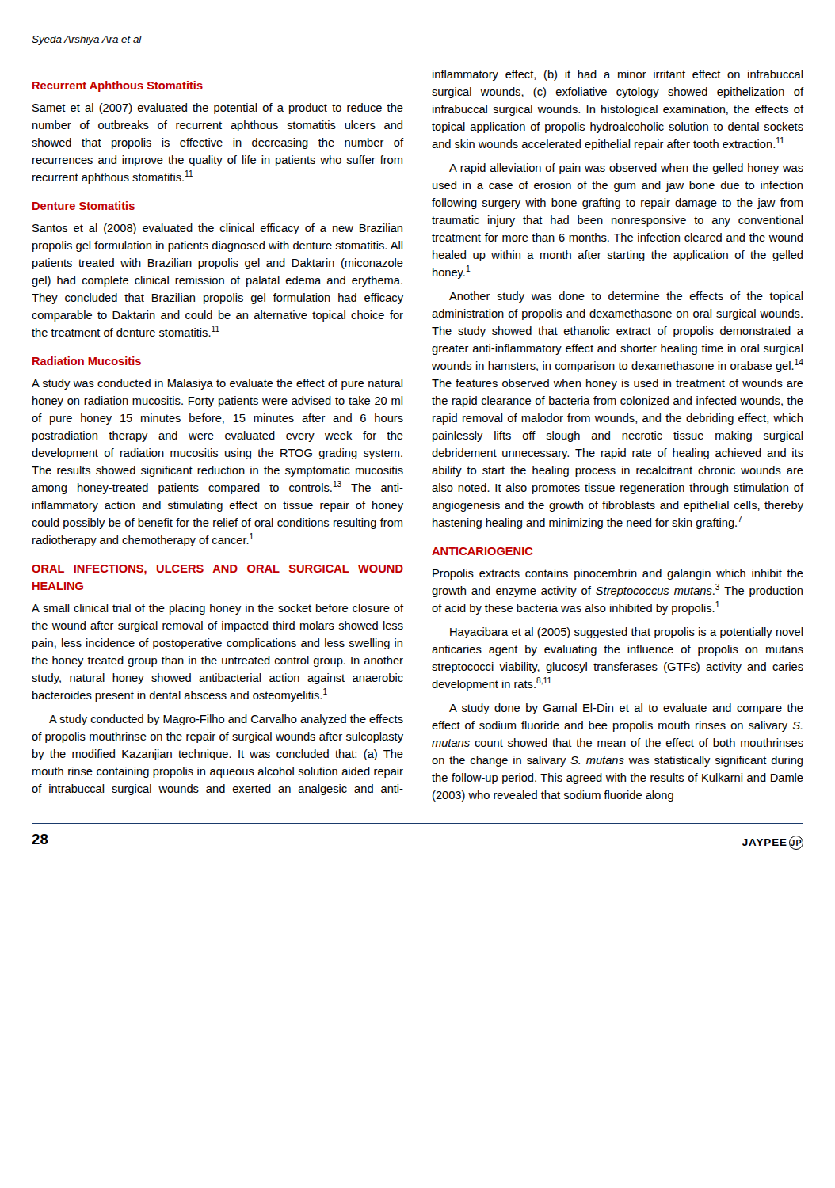Syeda Arshiya Ara et al
Recurrent Aphthous Stomatitis
Samet et al (2007) evaluated the potential of a product to reduce the number of outbreaks of recurrent aphthous stomatitis ulcers and showed that propolis is effective in decreasing the number of recurrences and improve the quality of life in patients who suffer from recurrent aphthous stomatitis.11
Denture Stomatitis
Santos et al (2008) evaluated the clinical efficacy of a new Brazilian propolis gel formulation in patients diagnosed with denture stomatitis. All patients treated with Brazilian propolis gel and Daktarin (miconazole gel) had complete clinical remission of palatal edema and erythema. They concluded that Brazilian propolis gel formulation had efficacy comparable to Daktarin and could be an alternative topical choice for the treatment of denture stomatitis.11
Radiation Mucositis
A study was conducted in Malasiya to evaluate the effect of pure natural honey on radiation mucositis. Forty patients were advised to take 20 ml of pure honey 15 minutes before, 15 minutes after and 6 hours postradiation therapy and were evaluated every week for the development of radiation mucositis using the RTOG grading system. The results showed significant reduction in the symptomatic mucositis among honey-treated patients compared to controls.13 The anti-inflammatory action and stimulating effect on tissue repair of honey could possibly be of benefit for the relief of oral conditions resulting from radiotherapy and chemotherapy of cancer.1
Oral Infections, Ulcers and Oral Surgical Wound Healing
A small clinical trial of the placing honey in the socket before closure of the wound after surgical removal of impacted third molars showed less pain, less incidence of postoperative complications and less swelling in the honey treated group than in the untreated control group. In another study, natural honey showed antibacterial action against anaerobic bacteroides present in dental abscess and osteomyelitis.1
A study conducted by Magro-Filho and Carvalho analyzed the effects of propolis mouthrinse on the repair of surgical wounds after sulcoplasty by the modified Kazanjian technique. It was concluded that: (a) The mouth rinse containing propolis in aqueous alcohol solution aided repair of intrabuccal surgical wounds and exerted an analgesic and anti-inflammatory effect, (b) it had a minor irritant effect on infrabuccal surgical wounds, (c) exfoliative cytology showed epithelization of infrabuccal surgical wounds. In histological examination, the effects of topical application of propolis hydroalcoholic solution to dental sockets and skin wounds accelerated epithelial repair after tooth extraction.11
A rapid alleviation of pain was observed when the gelled honey was used in a case of erosion of the gum and jaw bone due to infection following surgery with bone grafting to repair damage to the jaw from traumatic injury that had been nonresponsive to any conventional treatment for more than 6 months. The infection cleared and the wound healed up within a month after starting the application of the gelled honey.1
Another study was done to determine the effects of the topical administration of propolis and dexamethasone on oral surgical wounds. The study showed that ethanolic extract of propolis demonstrated a greater anti-inflammatory effect and shorter healing time in oral surgical wounds in hamsters, in comparison to dexamethasone in orabase gel.14 The features observed when honey is used in treatment of wounds are the rapid clearance of bacteria from colonized and infected wounds, the rapid removal of malodor from wounds, and the debriding effect, which painlessly lifts off slough and necrotic tissue making surgical debridement unnecessary. The rapid rate of healing achieved and its ability to start the healing process in recalcitrant chronic wounds are also noted. It also promotes tissue regeneration through stimulation of angiogenesis and the growth of fibroblasts and epithelial cells, thereby hastening healing and minimizing the need for skin grafting.7
Anticariogenic
Propolis extracts contains pinocembrin and galangin which inhibit the growth and enzyme activity of Streptococcus mutans.3 The production of acid by these bacteria was also inhibited by propolis.1
Hayacibara et al (2005) suggested that propolis is a potentially novel anticaries agent by evaluating the influence of propolis on mutans streptococci viability, glucosyl transferases (GTFs) activity and caries development in rats.8,11
A study done by Gamal El-Din et al to evaluate and compare the effect of sodium fluoride and bee propolis mouth rinses on salivary S. mutans count showed that the mean of the effect of both mouthrinses on the change in salivary S. mutans was statistically significant during the follow-up period. This agreed with the results of Kulkarni and Damle (2003) who revealed that sodium fluoride along
28
JAYPEEJP